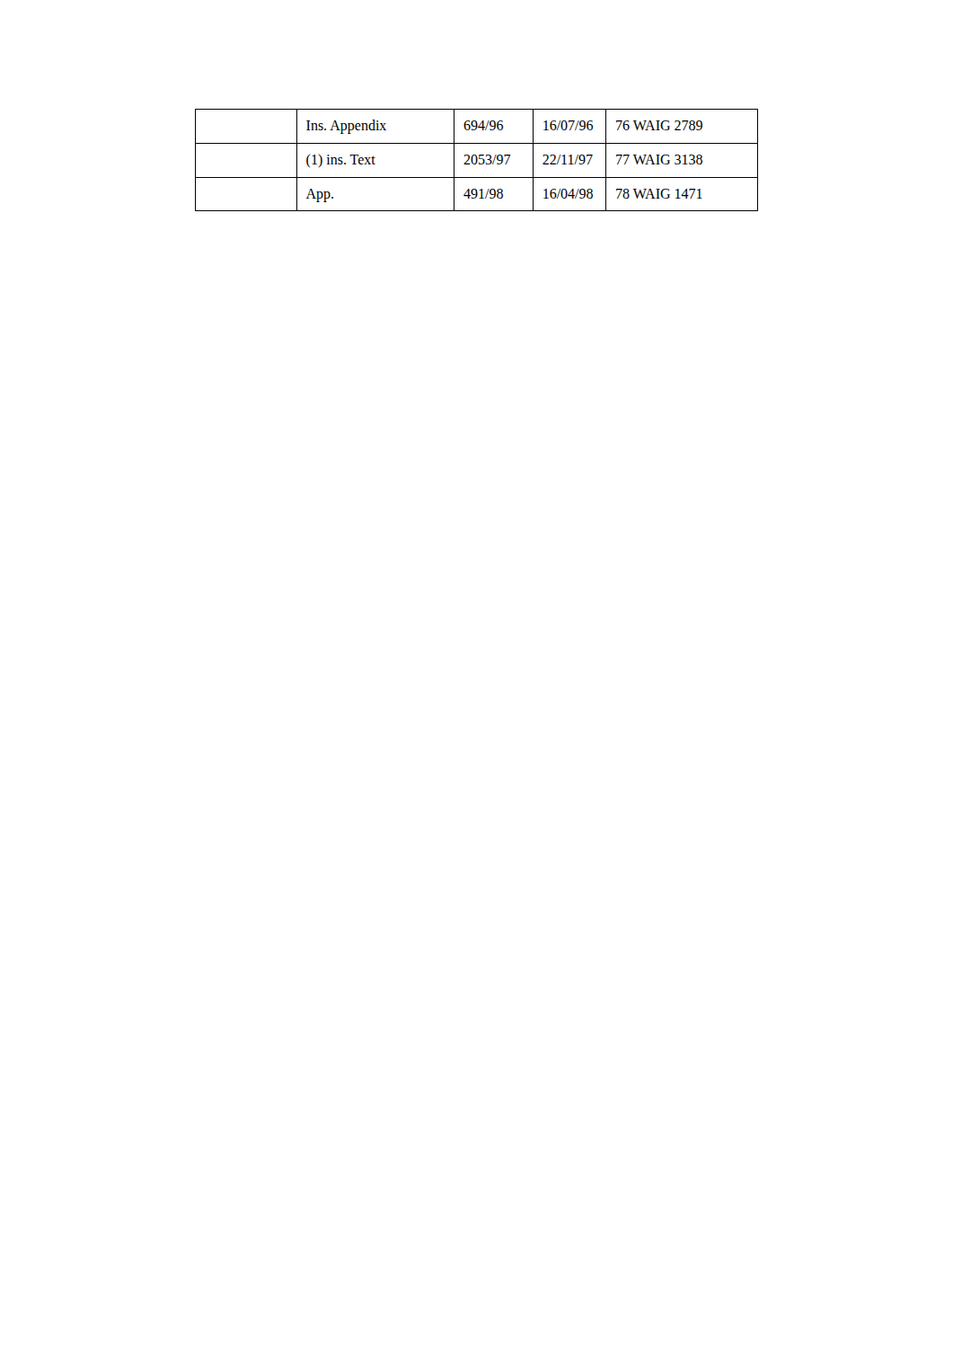| | Ins. Appendix | 694/96 | 16/07/96 | 76 WAIG 2789 |
| | (1) ins. Text | 2053/97 | 22/11/97 | 77 WAIG 3138 |
| | App. | 491/98 | 16/04/98 | 78 WAIG 1471 |